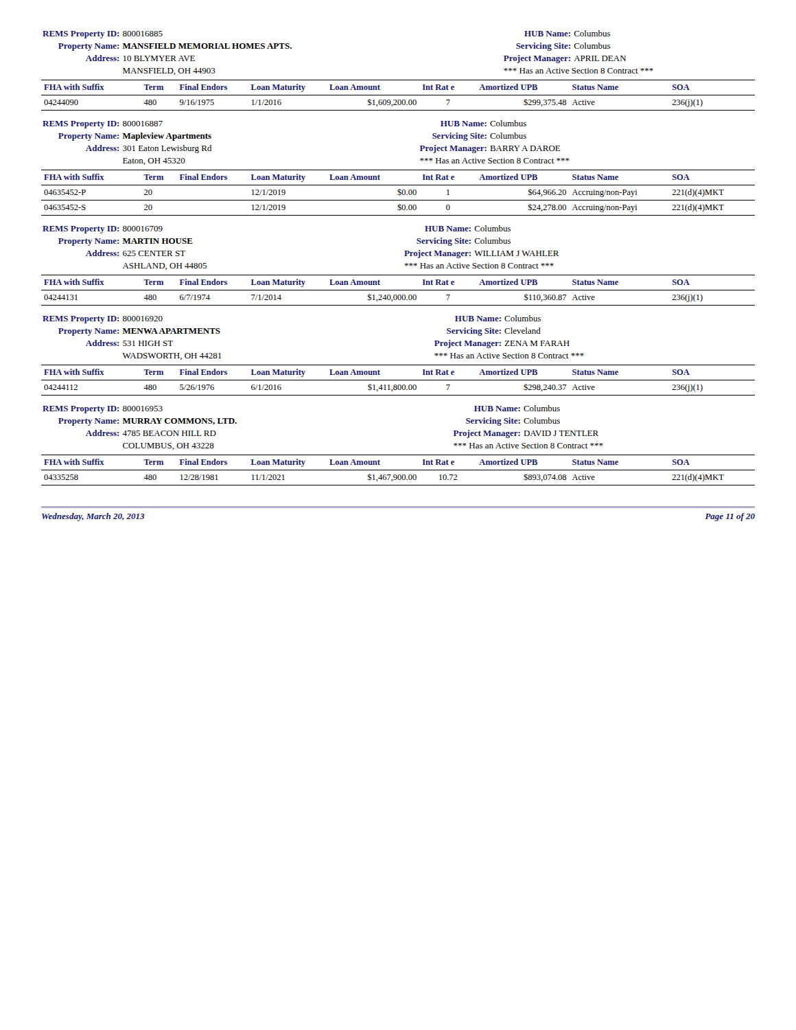| REMS Property ID: | 800016885 | HUB Name: | Columbus |
| Property Name: | MANSFIELD MEMORIAL HOMES APTS. | Servicing Site: | Columbus |
| Address: | 10 BLYMYER AVE | Project Manager: | APRIL DEAN |
| | MANSFIELD, OH 44903 | *** Has an Active Section 8 Contract *** |
| FHA with Suffix | Term | Final Endors | Loan Maturity | Loan Amount | Int Rat e | Amortized UPB | Status Name | SOA |
| --- | --- | --- | --- | --- | --- | --- | --- | --- |
| 04244090 | 480 | 9/16/1975 | 1/1/2016 | $1,609,200.00 | 7 | $299,375.48 | Active | 236(j)(1) |
| REMS Property ID: | 800016887 | HUB Name: | Columbus |
| Property Name: | Mapleview Apartments | Servicing Site: | Columbus |
| Address: | 301 Eaton Lewisburg Rd | Project Manager: | BARRY A DAROE |
| | Eaton, OH 45320 | *** Has an Active Section 8 Contract *** |
| FHA with Suffix | Term | Final Endors | Loan Maturity | Loan Amount | Int Rat e | Amortized UPB | Status Name | SOA |
| --- | --- | --- | --- | --- | --- | --- | --- | --- |
| 04635452-P | 20 | | 12/1/2019 | $0.00 | 1 | $64,966.20 | Accruing/non-Payi | 221(d)(4)MKT |
| 04635452-S | 20 | | 12/1/2019 | $0.00 | 0 | $24,278.00 | Accruing/non-Payi | 221(d)(4)MKT |
| REMS Property ID: | 800016709 | HUB Name: | Columbus |
| Property Name: | MARTIN HOUSE | Servicing Site: | Columbus |
| Address: | 625 CENTER ST | Project Manager: | WILLIAM J WAHLER |
| | ASHLAND, OH 44805 | *** Has an Active Section 8 Contract *** |
| FHA with Suffix | Term | Final Endors | Loan Maturity | Loan Amount | Int Rat e | Amortized UPB | Status Name | SOA |
| --- | --- | --- | --- | --- | --- | --- | --- | --- |
| 04244131 | 480 | 6/7/1974 | 7/1/2014 | $1,240,000.00 | 7 | $110,360.87 | Active | 236(j)(1) |
| REMS Property ID: | 800016920 | HUB Name: | Columbus |
| Property Name: | MENWA APARTMENTS | Servicing Site: | Cleveland |
| Address: | 531 HIGH ST | Project Manager: | ZENA M FARAH |
| | WADSWORTH, OH 44281 | *** Has an Active Section 8 Contract *** |
| FHA with Suffix | Term | Final Endors | Loan Maturity | Loan Amount | Int Rat e | Amortized UPB | Status Name | SOA |
| --- | --- | --- | --- | --- | --- | --- | --- | --- |
| 04244112 | 480 | 5/26/1976 | 6/1/2016 | $1,411,800.00 | 7 | $298,240.37 | Active | 236(j)(1) |
| REMS Property ID: | 800016953 | HUB Name: | Columbus |
| Property Name: | MURRAY COMMONS, LTD. | Servicing Site: | Columbus |
| Address: | 4785 BEACON HILL RD | Project Manager: | DAVID J TENTLER |
| | COLUMBUS, OH 43228 | *** Has an Active Section 8 Contract *** |
| FHA with Suffix | Term | Final Endors | Loan Maturity | Loan Amount | Int Rat e | Amortized UPB | Status Name | SOA |
| --- | --- | --- | --- | --- | --- | --- | --- | --- |
| 04335258 | 480 | 12/28/1981 | 11/1/2021 | $1,467,900.00 | 10.72 | $893,074.08 | Active | 221(d)(4)MKT |
Wednesday, March 20, 2013
Page 11 of 20